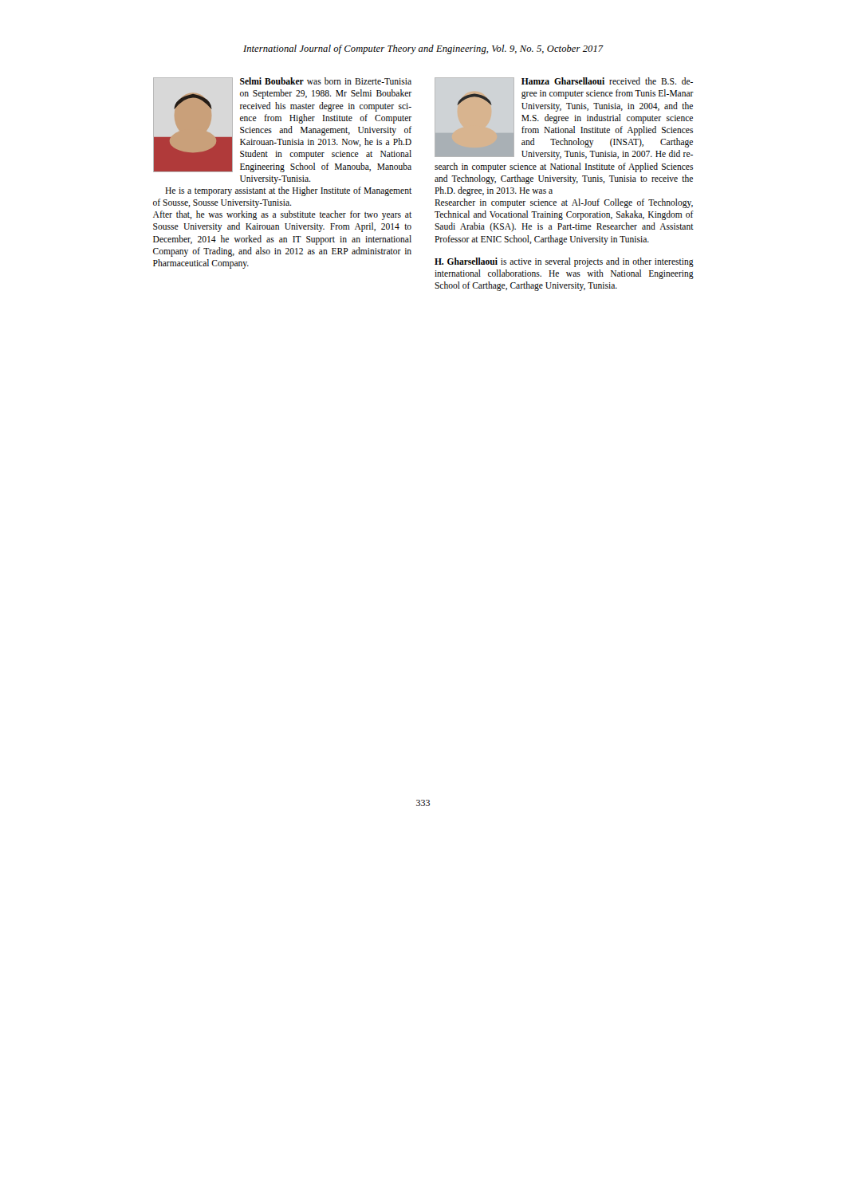International Journal of Computer Theory and Engineering, Vol. 9, No. 5, October 2017
Selmi Boubaker was born in Bizerte-Tunisia on September 29, 1988. Mr Selmi Boubaker received his master degree in computer science from Higher Institute of Computer Sciences and Management, University of Kairouan-Tunisia in 2013. Now, he is a Ph.D Student in computer science at National Engineering School of Manouba, Manouba University-Tunisia.
He is a temporary assistant at the Higher Institute of Management of Sousse, Sousse University-Tunisia.
After that, he was working as a substitute teacher for two years at Sousse University and Kairouan University. From April, 2014 to December, 2014 he worked as an IT Support in an international Company of Trading, and also in 2012 as an ERP administrator in Pharmaceutical Company.
Hamza Gharsellaoui received the B.S. degree in computer science from Tunis El-Manar University, Tunis, Tunisia, in 2004, and the M.S. degree in industrial computer science from National Institute of Applied Sciences and Technology (INSAT), Carthage University, Tunis, Tunisia, in 2007. He did research in computer science at National Institute of Applied Sciences and Technology, Carthage University, Tunis, Tunisia to receive the Ph.D. degree, in 2013. He was a
Researcher in computer science at Al-Jouf College of Technology, Technical and Vocational Training Corporation, Sakaka, Kingdom of Saudi Arabia (KSA). He is a Part-time Researcher and Assistant Professor at ENIC School, Carthage University in Tunisia.
H. Gharsellaoui is active in several projects and in other interesting international collaborations. He was with National Engineering School of Carthage, Carthage University, Tunisia.
333